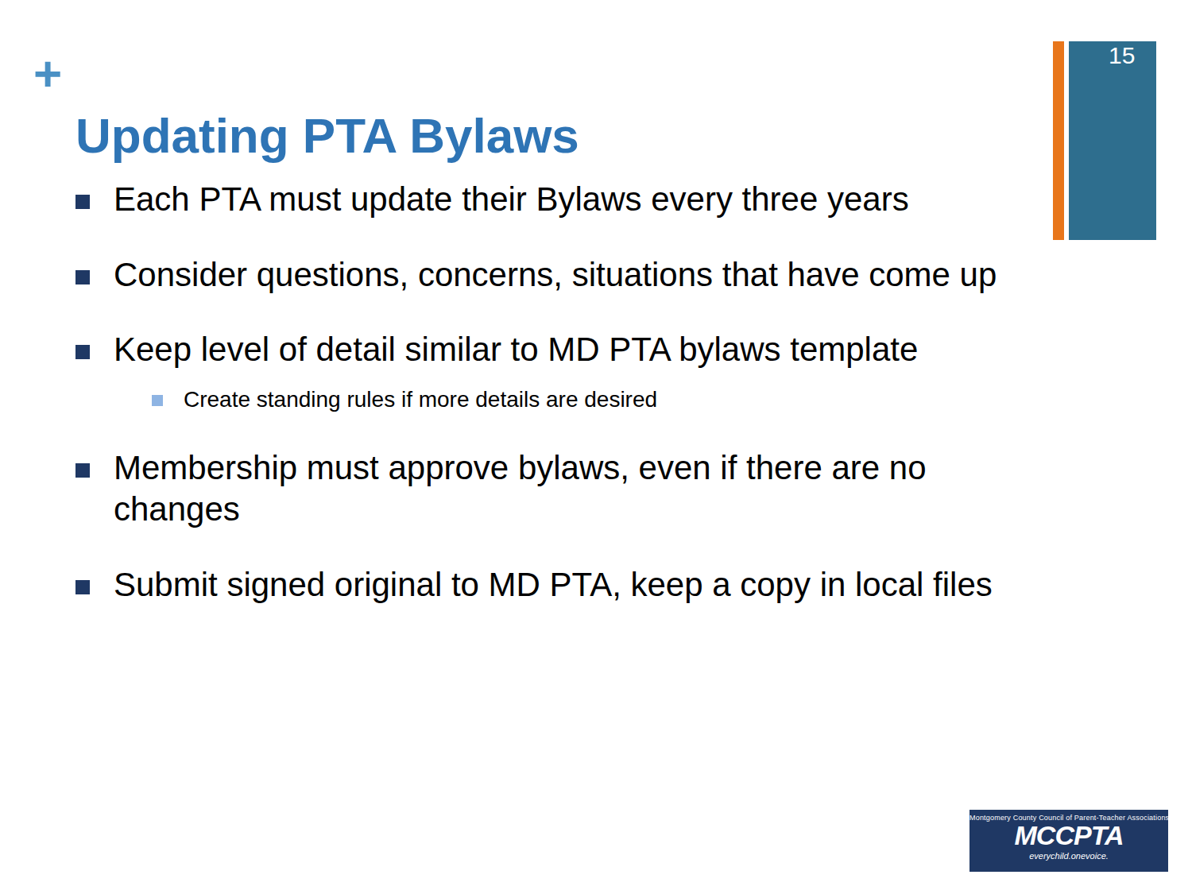15
+
Updating PTA Bylaws
Each PTA must update their Bylaws every three years
Consider questions, concerns, situations that have come up
Keep level of detail similar to MD PTA bylaws template
Create standing rules if more details are desired
Membership must approve bylaws, even if there are no changes
Submit signed original to MD PTA, keep a copy in local files
Montgomery County Council of Parent-Teacher Associations
MCCPTA
everychild.onevoice.